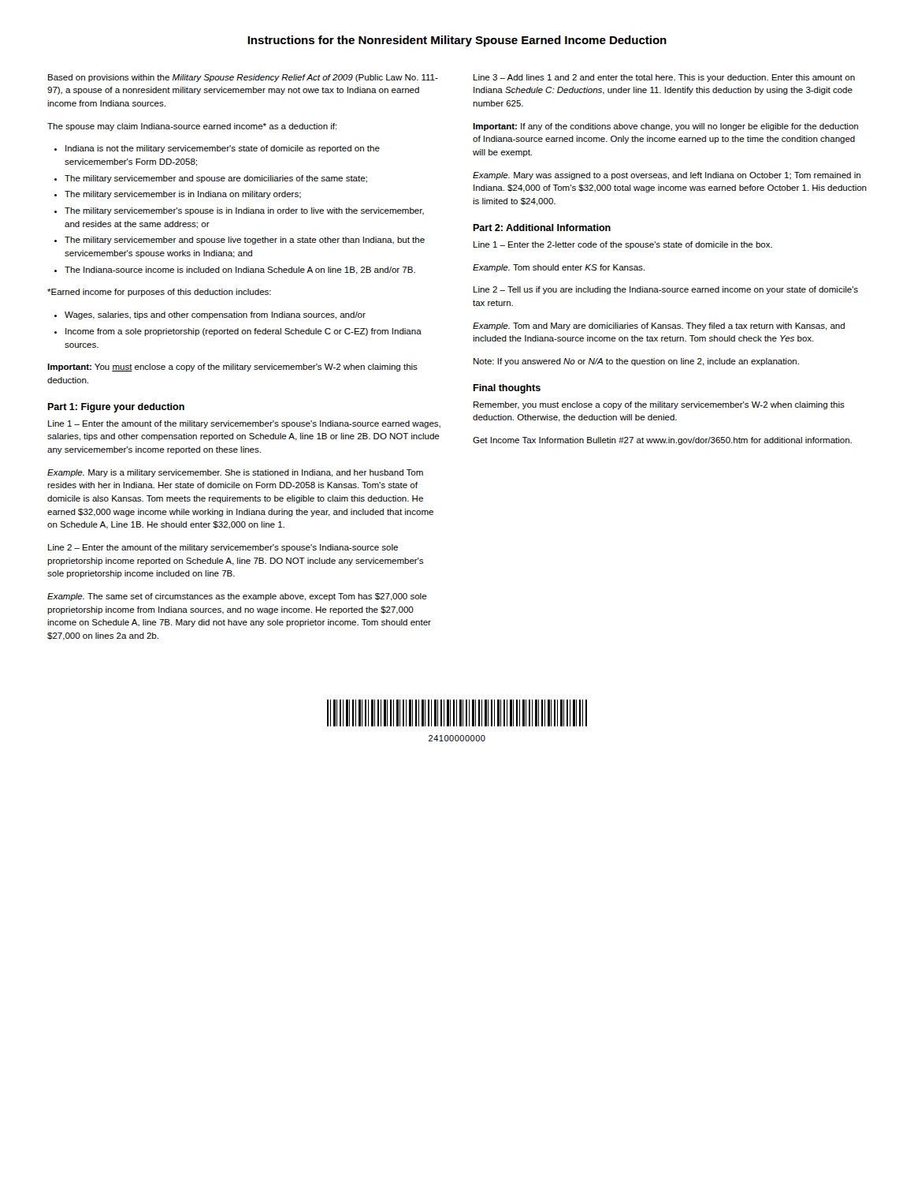Instructions for the Nonresident Military Spouse Earned Income Deduction
Based on provisions within the Military Spouse Residency Relief Act of 2009 (Public Law No. 111-97), a spouse of a nonresident military servicemember may not owe tax to Indiana on earned income from Indiana sources.
The spouse may claim Indiana-source earned income* as a deduction if:
Indiana is not the military servicemember's state of domicile as reported on the servicemember's Form DD-2058;
The military servicemember and spouse are domiciliaries of the same state;
The military servicemember is in Indiana on military orders;
The military servicemember's spouse is in Indiana in order to live with the servicemember, and resides at the same address; or
The military servicemember and spouse live together in a state other than Indiana, but the servicemember's spouse works in Indiana; and
The Indiana-source income is included on Indiana Schedule A on line 1B, 2B and/or 7B.
*Earned income for purposes of this deduction includes:
Wages, salaries, tips and other compensation from Indiana sources, and/or
Income from a sole proprietorship (reported on federal Schedule C or C-EZ) from Indiana sources.
Important: You must enclose a copy of the military servicemember's W-2 when claiming this deduction.
Part 1: Figure your deduction
Line 1 – Enter the amount of the military servicemember's spouse's Indiana-source earned wages, salaries, tips and other compensation reported on Schedule A, line 1B or line 2B. DO NOT include any servicemember's income reported on these lines.
Example. Mary is a military servicemember. She is stationed in Indiana, and her husband Tom resides with her in Indiana. Her state of domicile on Form DD-2058 is Kansas. Tom's state of domicile is also Kansas. Tom meets the requirements to be eligible to claim this deduction. He earned $32,000 wage income while working in Indiana during the year, and included that income on Schedule A, Line 1B. He should enter $32,000 on line 1.
Line 2 – Enter the amount of the military servicemember's spouse's Indiana-source sole proprietorship income reported on Schedule A, line 7B. DO NOT include any servicemember's sole proprietorship income included on line 7B.
Example. The same set of circumstances as the example above, except Tom has $27,000 sole proprietorship income from Indiana sources, and no wage income. He reported the $27,000 income on Schedule A, line 7B. Mary did not have any sole proprietor income. Tom should enter $27,000 on lines 2a and 2b.
Line 3 – Add lines 1 and 2 and enter the total here. This is your deduction. Enter this amount on Indiana Schedule C: Deductions, under line 11. Identify this deduction by using the 3-digit code number 625.
Important: If any of the conditions above change, you will no longer be eligible for the deduction of Indiana-source earned income. Only the income earned up to the time the condition changed will be exempt.
Example. Mary was assigned to a post overseas, and left Indiana on October 1; Tom remained in Indiana. $24,000 of Tom's $32,000 total wage income was earned before October 1. His deduction is limited to $24,000.
Part 2: Additional Information
Line 1 – Enter the 2-letter code of the spouse's state of domicile in the box.
Example. Tom should enter KS for Kansas.
Line 2 – Tell us if you are including the Indiana-source earned income on your state of domicile's tax return.
Example. Tom and Mary are domiciliaries of Kansas. They filed a tax return with Kansas, and included the Indiana-source income on the tax return. Tom should check the Yes box.
Note: If you answered No or N/A to the question on line 2, include an explanation.
Final thoughts
Remember, you must enclose a copy of the military servicemember's W-2 when claiming this deduction. Otherwise, the deduction will be denied.
Get Income Tax Information Bulletin #27 at www.in.gov/dor/3650.htm for additional information.
24100000000